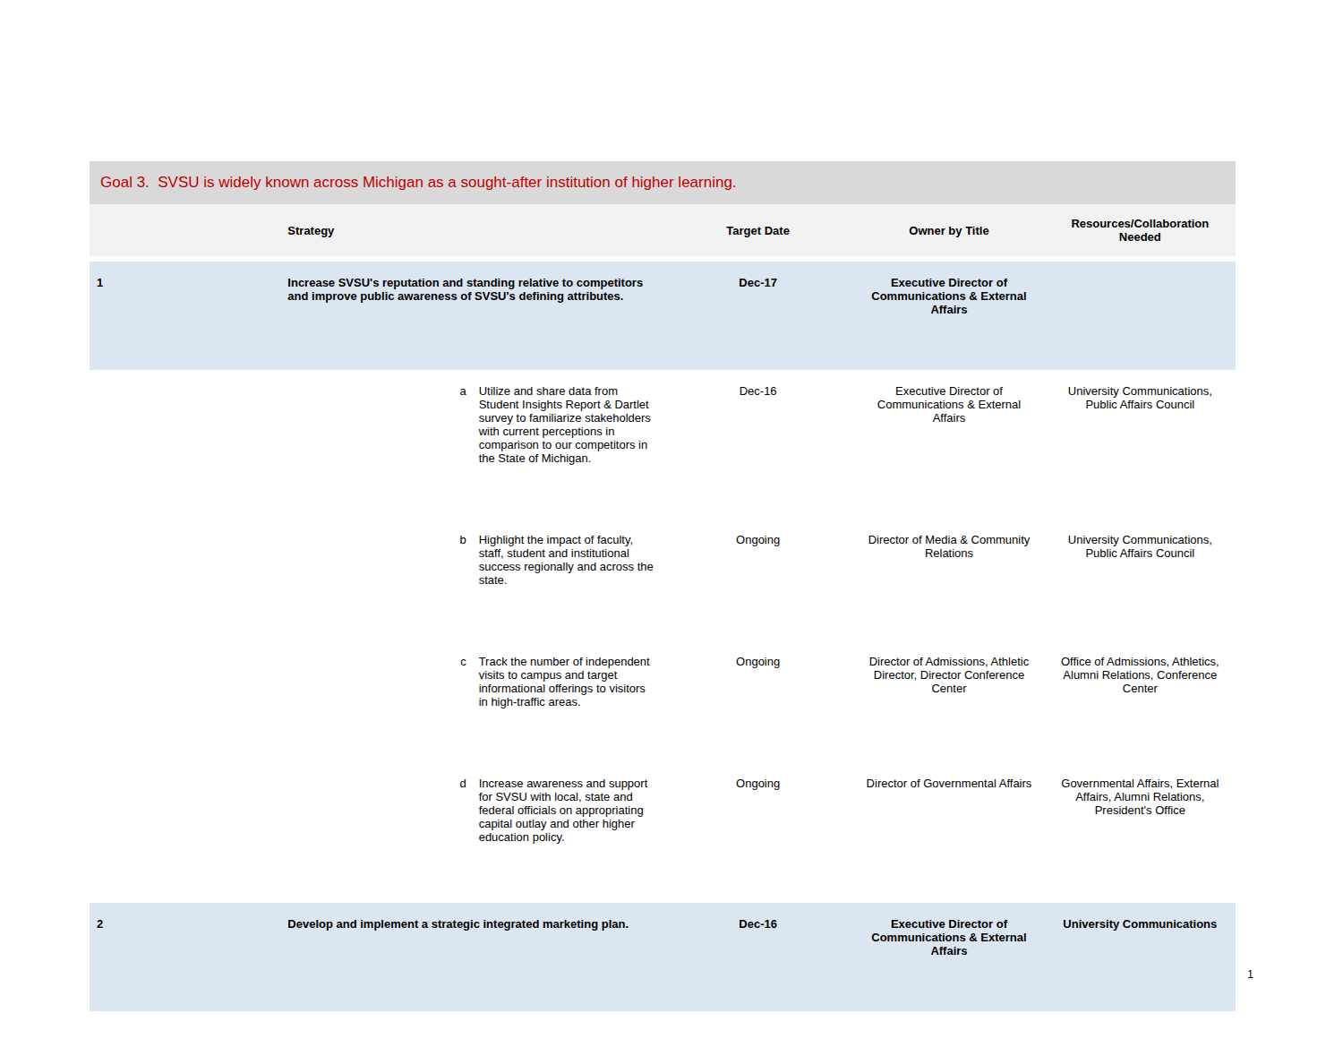| Goal 3. SVSU is widely known across Michigan as a sought-after institution of higher learning. |
| | Strategy | Target Date | Owner by Title | Resources/Collaboration Needed |
| 1 | Increase SVSU's reputation and standing relative to competitors and improve public awareness of SVSU's defining attributes. | Dec-17 | Executive Director of Communications & External Affairs | |
| | a | Utilize and share data from Student Insights Report & Dartlet survey to familiarize stakeholders with current perceptions in comparison to our competitors in the State of Michigan. | Dec-16 | Executive Director of Communications & External Affairs | University Communications, Public Affairs Council |
| | b | Highlight the impact of faculty, staff, student and institutional success regionally and across the state. | Ongoing | Director of Media & Community Relations | University Communications, Public Affairs Council |
| | c | Track the number of independent visits to campus and target informational offerings to visitors in high-traffic areas. | Ongoing | Director of Admissions, Athletic Director, Director Conference Center | Office of Admissions, Athletics, Alumni Relations, Conference Center |
| | d | Increase awareness and support for SVSU with local, state and federal officials on appropriating capital outlay and other higher education policy. | Ongoing | Director of Governmental Affairs | Governmental Affairs, External Affairs, Alumni Relations, President's Office |
| 2 | Develop and implement a strategic integrated marketing plan. | Dec-16 | Executive Director of Communications & External Affairs | University Communications |
1